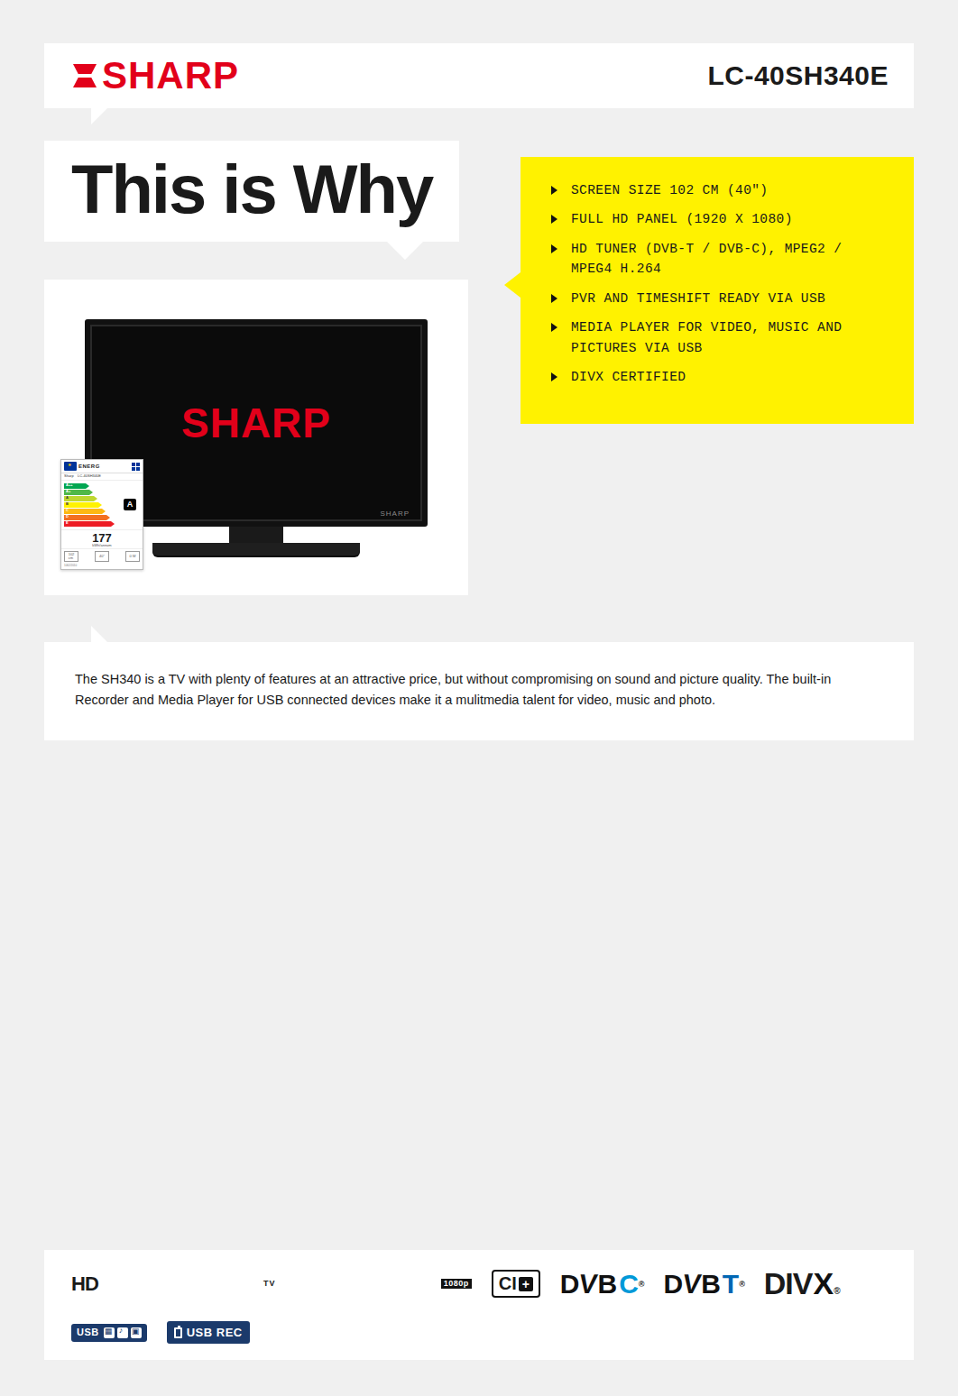SHARP
LC-40SH340E
This is Why
SHARP SHARP
ENERG
Sharp LC-40SH340E
A++
A+
A
B
C
D
E
A
177
kWh/annum
102
cm
40"
0 W
1062/2010
Screen size 102 cm (40")
Full HD panel (1920 x 1080)
HD tuner (DVB-T / DVB-C), MPEG2 / MPEG4 H.264
PVR and timeshift ready via USB
Media player for video, music and pictures via USB
DivX certified
The SH340 is a TV with plenty of features at an attractive price, but without compromising on sound and picture quality. The built-in Recorder and Media Player for USB connected devices make it a mulitmedia talent for video, music and photo.
HD
TV
1080p
CI+
DVBC®
DVBT®
DIV X®
USB
USB REC